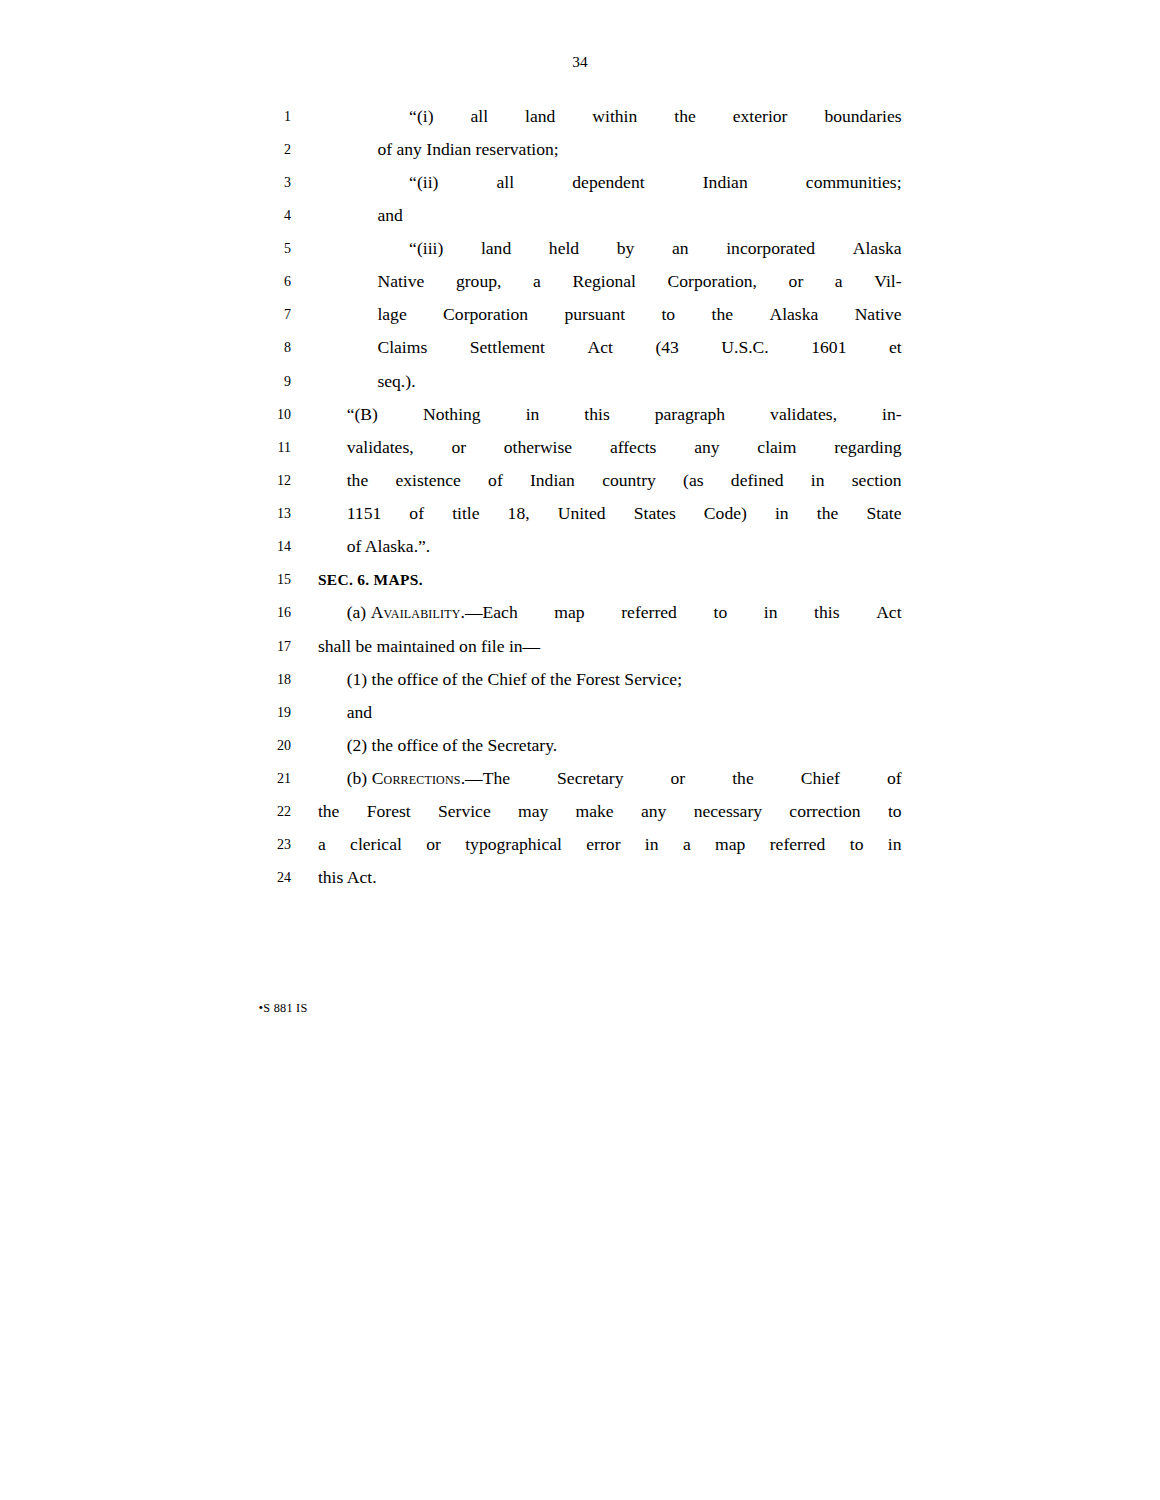34
“(i) all land within the exterior boundaries
of any Indian reservation;
“(ii) all dependent Indian communities;
and
“(iii) land held by an incorporated Alaska
Native group, aRegional Corporation, or aVil-
lage Corporation pursuant to the Alaska Native
Claims Settlement Act(43 U.S.C. 1601 et
seq.).
“(B) Nothing in this paragraph validates, in-
validates, or otherwise affects any claim regarding
the existence of Indian country(as defined in section
1151 of title 18, United States Code) in the State
of Alaska.”.
SEC. 6. MAPS.
(a) Availability.—Each map referred to in this Act
shall be maintained on file in—
(1) the office of the Chief of the Forest Service;
and
(2) the office of the Secretary.
(b) Corrections.—The Secretary or the Chief of
the Forest Service may make any necessary correction to
aclerical or typographical error in amap referred to in
this Act.
•S 881 IS